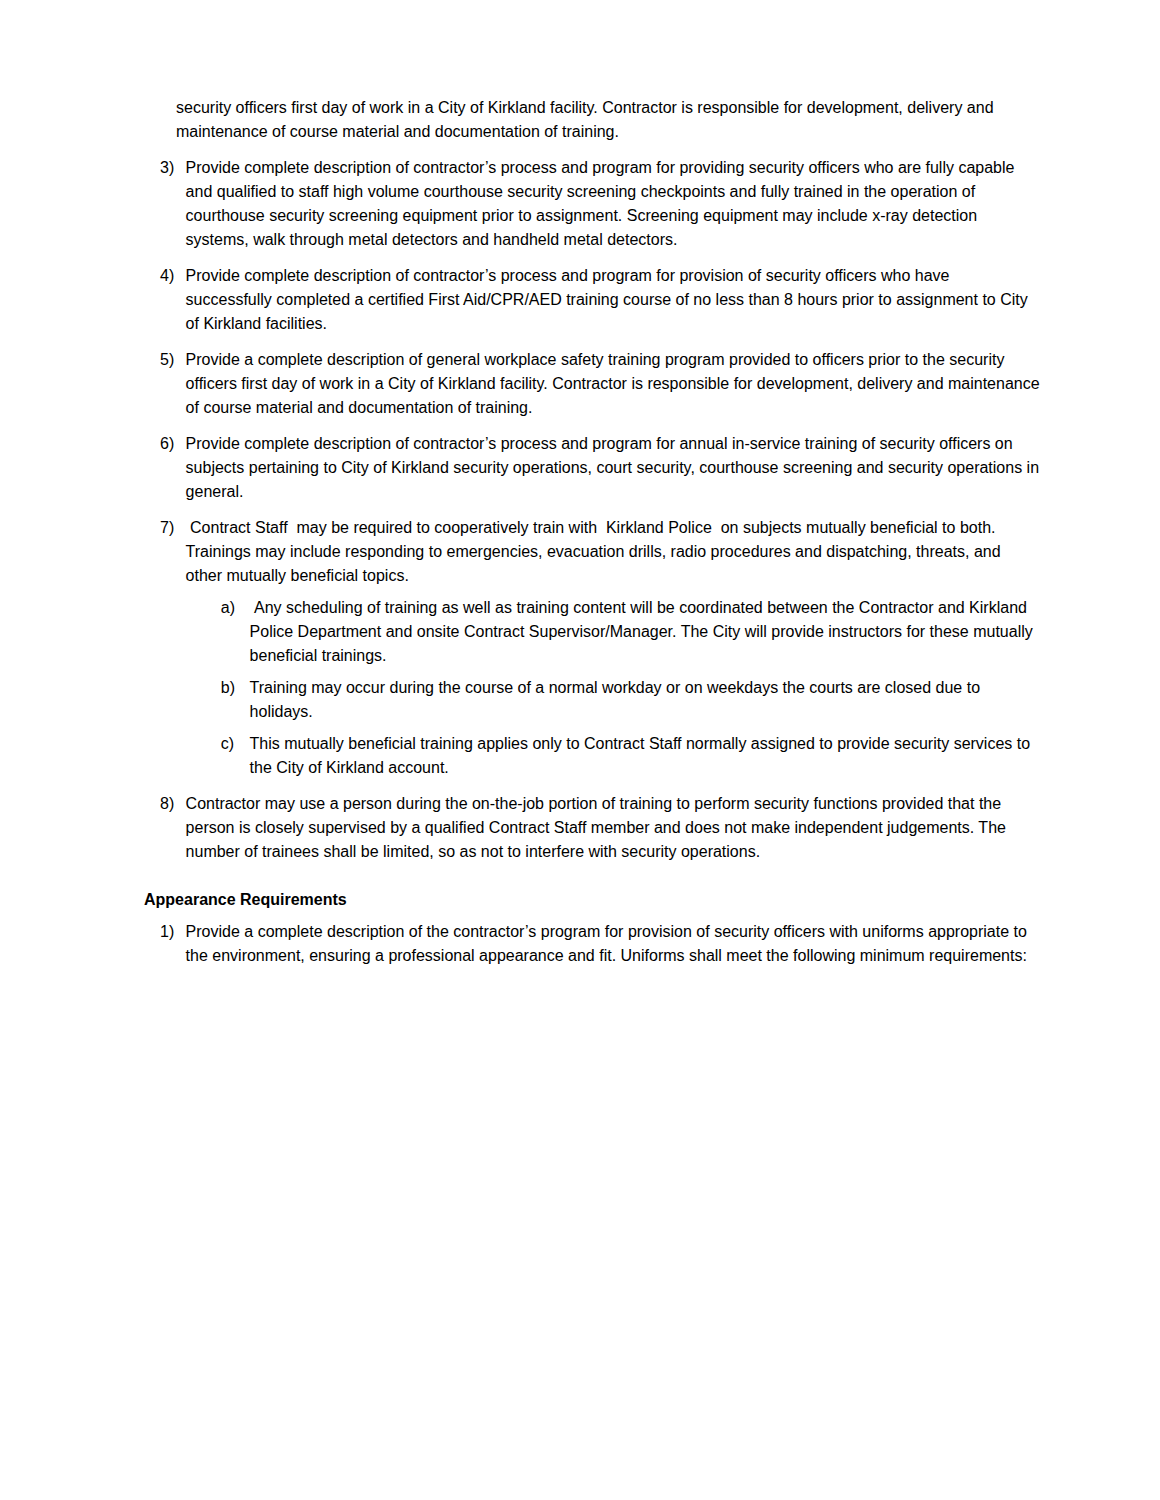security officers first day of work in a City of Kirkland facility. Contractor is responsible for development, delivery and maintenance of course material and documentation of training.
3) Provide complete description of contractor’s process and program for providing security officers who are fully capable and qualified to staff high volume courthouse security screening checkpoints and fully trained in the operation of courthouse security screening equipment prior to assignment. Screening equipment may include x-ray detection systems, walk through metal detectors and handheld metal detectors.
4) Provide complete description of contractor’s process and program for provision of security officers who have successfully completed a certified First Aid/CPR/AED training course of no less than 8 hours prior to assignment to City of Kirkland facilities.
5) Provide a complete description of general workplace safety training program provided to officers prior to the security officers first day of work in a City of Kirkland facility. Contractor is responsible for development, delivery and maintenance of course material and documentation of training.
6) Provide complete description of contractor’s process and program for annual in-service training of security officers on subjects pertaining to City of Kirkland security operations, court security, courthouse screening and security operations in general.
7) Contract Staff may be required to cooperatively train with Kirkland Police on subjects mutually beneficial to both. Trainings may include responding to emergencies, evacuation drills, radio procedures and dispatching, threats, and other mutually beneficial topics.
a) Any scheduling of training as well as training content will be coordinated between the Contractor and Kirkland Police Department and onsite Contract Supervisor/Manager. The City will provide instructors for these mutually beneficial trainings.
b) Training may occur during the course of a normal workday or on weekdays the courts are closed due to holidays.
c) This mutually beneficial training applies only to Contract Staff normally assigned to provide security services to the City of Kirkland account.
8) Contractor may use a person during the on-the-job portion of training to perform security functions provided that the person is closely supervised by a qualified Contract Staff member and does not make independent judgements. The number of trainees shall be limited, so as not to interfere with security operations.
Appearance Requirements
1) Provide a complete description of the contractor’s program for provision of security officers with uniforms appropriate to the environment, ensuring a professional appearance and fit. Uniforms shall meet the following minimum requirements: